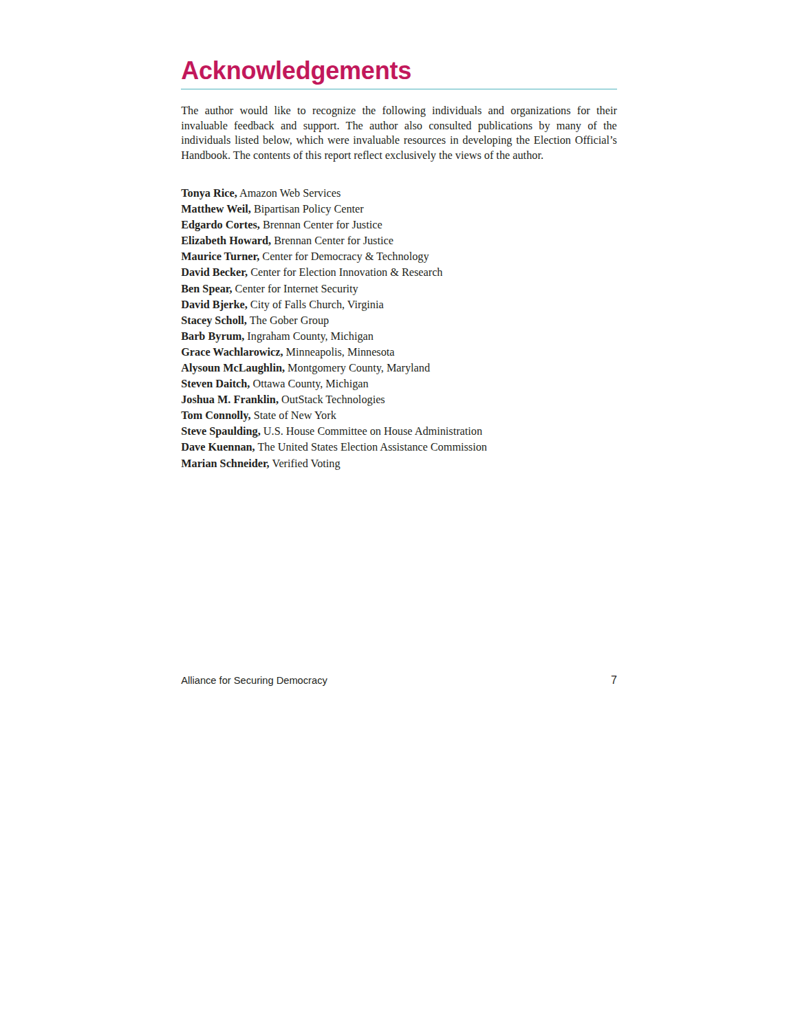Acknowledgements
The author would like to recognize the following individuals and organizations for their invaluable feedback and support. The author also consulted publications by many of the individuals listed below, which were invaluable resources in developing the Election Official’s Handbook. The contents of this report reflect exclusively the views of the author.
Tonya Rice, Amazon Web Services
Matthew Weil, Bipartisan Policy Center
Edgardo Cortes, Brennan Center for Justice
Elizabeth Howard, Brennan Center for Justice
Maurice Turner, Center for Democracy & Technology
David Becker, Center for Election Innovation & Research
Ben Spear, Center for Internet Security
David Bjerke, City of Falls Church, Virginia
Stacey Scholl, The Gober Group
Barb Byrum, Ingraham County, Michigan
Grace Wachlarowicz, Minneapolis, Minnesota
Alysoun McLaughlin, Montgomery County, Maryland
Steven Daitch, Ottawa County, Michigan
Joshua M. Franklin, OutStack Technologies
Tom Connolly, State of New York
Steve Spaulding, U.S. House Committee on House Administration
Dave Kuennan, The United States Election Assistance Commission
Marian Schneider, Verified Voting
Alliance for Securing Democracy 7